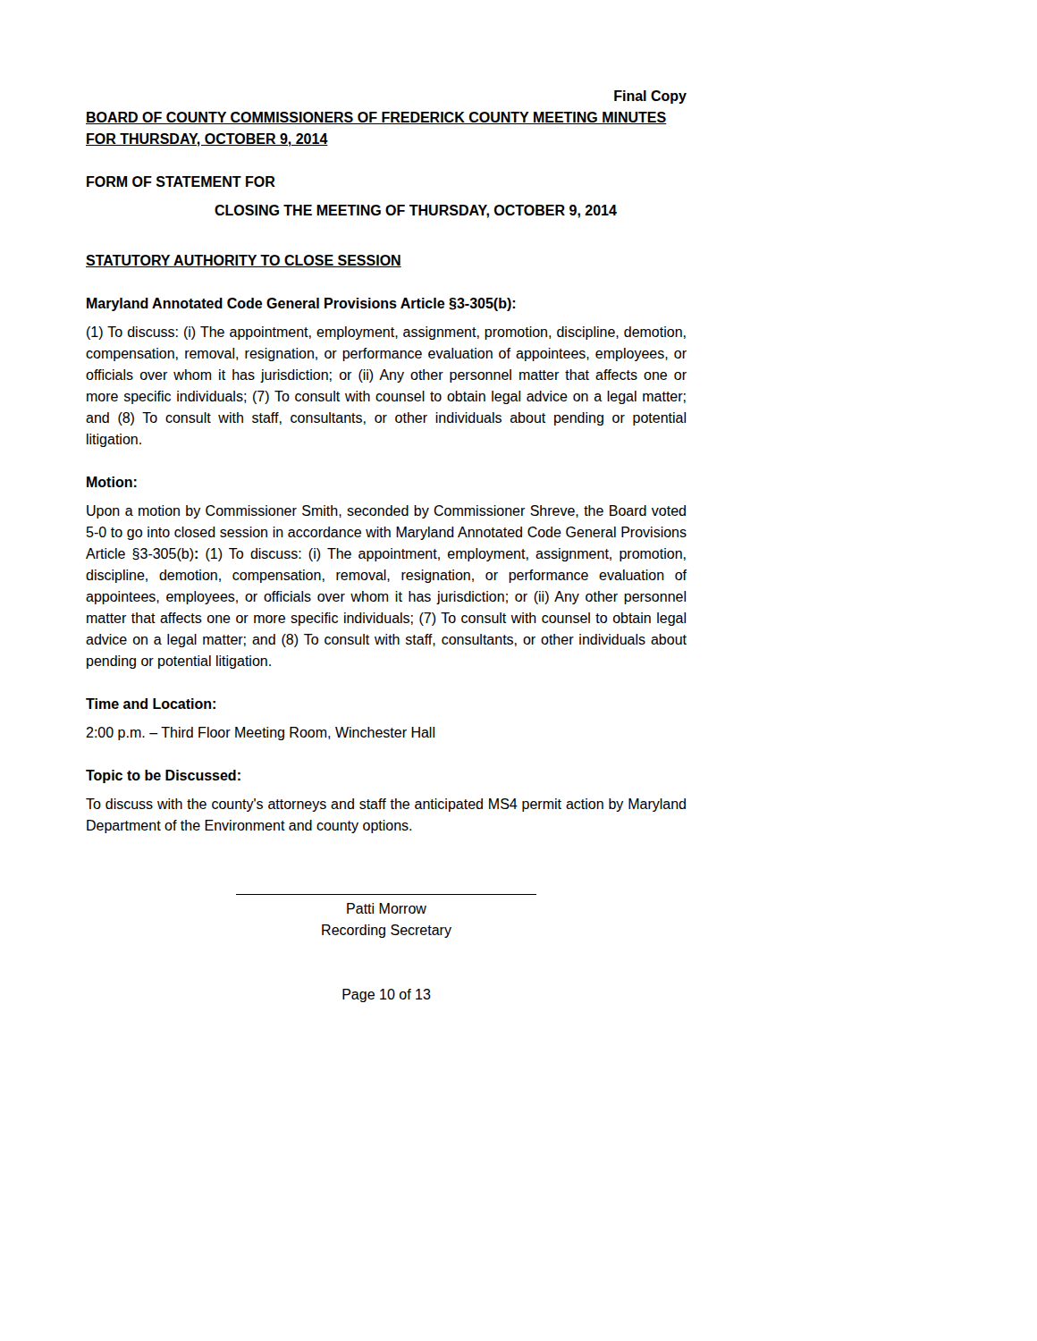Final Copy
BOARD OF COUNTY COMMISSIONERS OF FREDERICK COUNTY MEETING MINUTES
FOR THURSDAY, OCTOBER 9, 2014
FORM OF STATEMENT FOR
CLOSING THE MEETING OF THURSDAY, OCTOBER 9, 2014
STATUTORY AUTHORITY TO CLOSE SESSION
Maryland Annotated Code General Provisions Article §3-305(b):
(1) To discuss: (i) The appointment, employment, assignment, promotion, discipline, demotion, compensation, removal, resignation, or performance evaluation of appointees, employees, or officials over whom it has jurisdiction; or (ii) Any other personnel matter that affects one or more specific individuals; (7) To consult with counsel to obtain legal advice on a legal matter; and (8) To consult with staff, consultants, or other individuals about pending or potential litigation.
Motion:
Upon a motion by Commissioner Smith, seconded by Commissioner Shreve, the Board voted 5-0 to go into closed session in accordance with Maryland Annotated Code General Provisions Article §3-305(b): (1) To discuss: (i) The appointment, employment, assignment, promotion, discipline, demotion, compensation, removal, resignation, or performance evaluation of appointees, employees, or officials over whom it has jurisdiction; or (ii) Any other personnel matter that affects one or more specific individuals; (7) To consult with counsel to obtain legal advice on a legal matter; and (8) To consult with staff, consultants, or other individuals about pending or potential litigation.
Time and Location:
2:00 p.m. – Third Floor Meeting Room, Winchester Hall
Topic to be Discussed:
To discuss with the county's attorneys and staff the anticipated MS4 permit action by Maryland Department of the Environment and county options.
Patti Morrow
Recording Secretary
Page 10 of 13